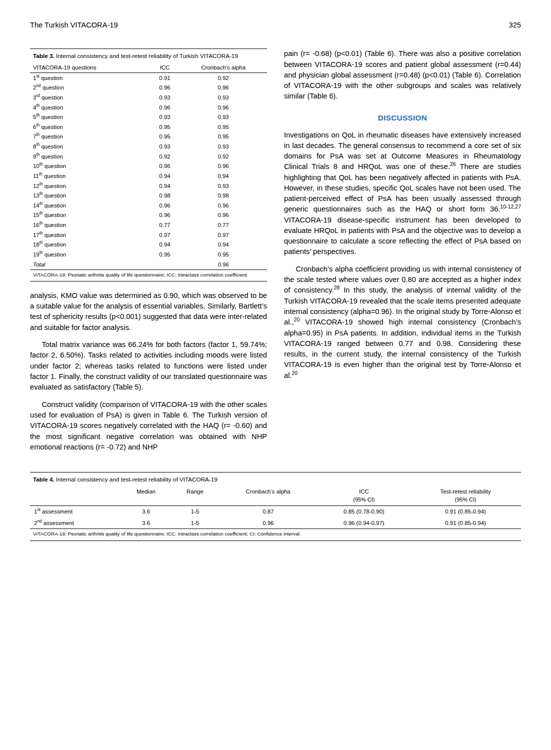The Turkish VITACORA-19
325
Table 3. Internal consistency and test-retest reliability of Turkish VITACORA-19
| VITACORA-19 questions | ICC | Cronbach’s alpha |
| --- | --- | --- |
| 1 st question | 0.91 | 0.92 |
| 2 nd question | 0.96 | 0.96 |
| 3 rd question | 0.93 | 0.93 |
| 4 th question | 0.96 | 0.96 |
| 5 th question | 0.93 | 0.93 |
| 6 th question | 0.95 | 0.95 |
| 7 th question | 0.95 | 0.95 |
| 8 th question | 0.93 | 0.93 |
| 9 th question | 0.92 | 0.92 |
| 10 th question | 0.96 | 0.96 |
| 11 th question | 0.94 | 0.94 |
| 12 th question | 0.94 | 0.93 |
| 13 th question | 0.98 | 0.98 |
| 14 th question | 0.96 | 0.96 |
| 15 th question | 0.96 | 0.96 |
| 16 th question | 0.77 | 0.77 |
| 17 th question | 0.97 | 0.97 |
| 18 th question | 0.94 | 0.94 |
| 19 th question | 0.95 | 0.95 |
| Total | | 0.96 |
VITACORA-19: Psoriatic arthritis quality of life questionnaire; ICC: Intraclass correlation coefficient.
analysis, KMO value was determined as 0.90, which was observed to be a suitable value for the analysis of essential variables. Similarly, Bartlett’s test of sphericity results (p<0.001) suggested that data were inter-related and suitable for factor analysis.
Total matrix variance was 66.24% for both factors (factor 1, 59.74%; factor 2, 6.50%). Tasks related to activities including moods were listed under factor 2; whereas tasks related to functions were listed under factor 1. Finally, the construct validity of our translated questionnaire was evaluated as satisfactory (Table 5).
Construct validity (comparison of VITACORA-19 with the other scales used for evaluation of PsA) is given in Table 6. The Turkish version of VITACORA-19 scores negatively correlated with the HAQ (r= -0.60) and the most significant negative correlation was obtained with NHP emotional reactions (r= -0.72) and NHP
pain (r= -0.68) (p<0.01) (Table 6). There was also a positive correlation between VITACORA-19 scores and patient global assessment (r=0.44) and physician global assessment (r=0.48) (p<0.01) (Table 6). Correlation of VITACORA-19 with the other subgroups and scales was relatively similar (Table 6).
DISCUSSION
Investigations on QoL in rheumatic diseases have extensively increased in last decades. The general consensus to recommend a core set of six domains for PsA was set at Outcome Measures in Rheumatology Clinical Trials 8 and HRQoL was one of these.26 There are studies highlighting that QoL has been negatively affected in patients with PsA. However, in these studies, specific QoL scales have not been used. The patient-perceived effect of PsA has been usually assessed through generic questionnaires such as the HAQ or short form 36.10-12,27 VITACORA-19 disease-specific instrument has been developed to evaluate HRQoL in patients with PsA and the objective was to develop a questionnaire to calculate a score reflecting the effect of PsA based on patients’ perspectives.
Cronbach’s alpha coefficient providing us with internal consistency of the scale tested where values over 0.80 are accepted as a higher index of consistency.28 In this study, the analysis of internal validity of the Turkish VITACORA-19 revealed that the scale items presented adequate internal consistency (alpha=0.96). In the original study by Torre-Alonso et al.,20 VITACORA-19 showed high internal consistency (Cronbach’s alpha=0.95) in PsA patients. In addition, individual items in the Turkish VITACORA-19 ranged between 0.77 and 0.98. Considering these results, in the current study, the internal consistency of the Turkish VITACORA-19 is even higher than the original test by Torre-Alonso et al.20
Table 4. Internal consistency and test-retest reliability of VITACORA-19
| | Median | Range | Cronbach’s alpha | ICC (95% CI) | Test-retest reliability (95% CI) |
| --- | --- | --- | --- | --- | --- |
| 1 st assessment | 3.6 | 1-5 | 0.87 | 0.85 (0.78-0.90) | 0.91 (0.85-0.94) |
| 2 nd assessment | 3.6 | 1-5 | 0.96 | 0.96 (0.94-0.97) | 0.91 (0.85-0.94) |
VITACORA-19: Psoriatic arthritis quality of life questionnaire; ICC: Intraclass correlation coefficient; CI: Confidence interval.